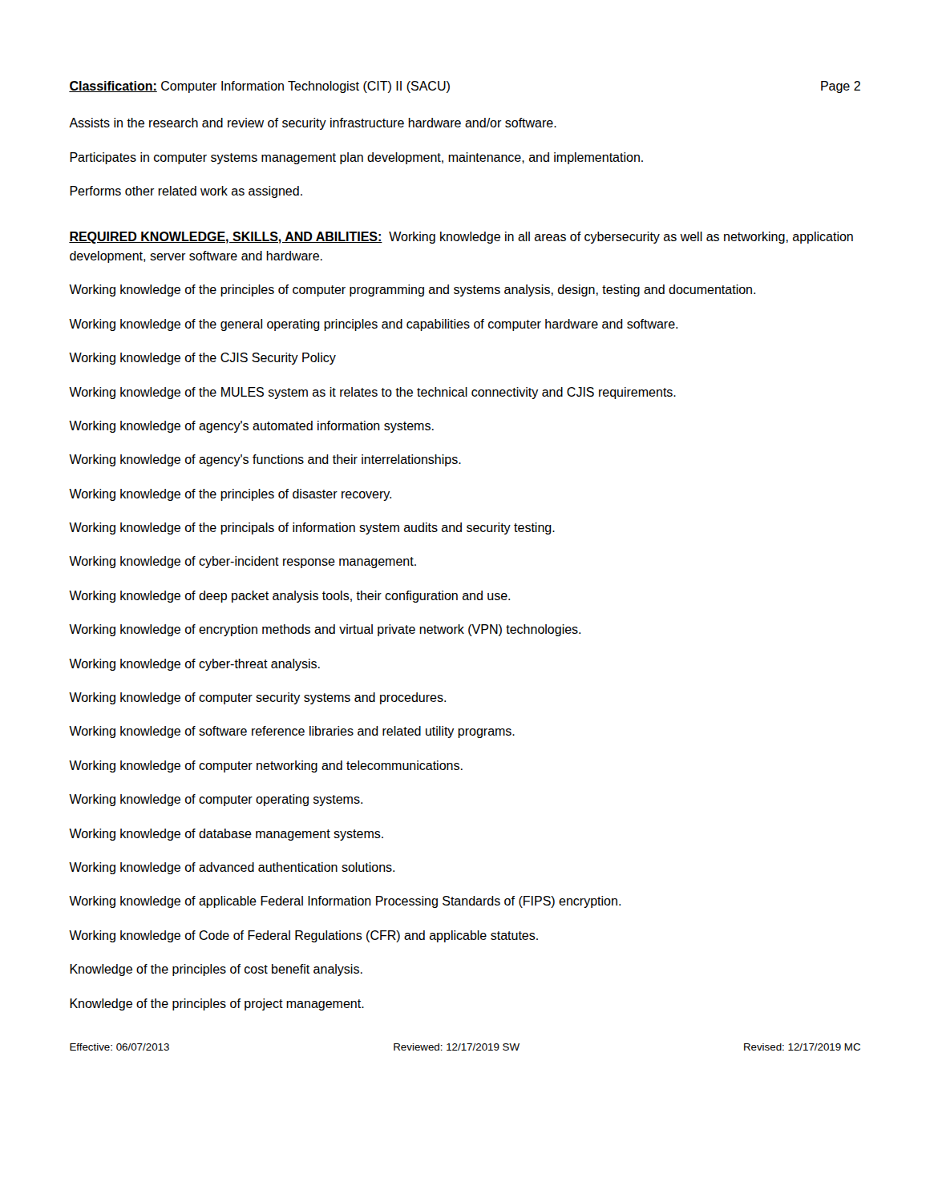Classification: Computer Information Technologist (CIT) II (SACU)
Page 2
Assists in the research and review of security infrastructure hardware and/or software.
Participates in computer systems management plan development, maintenance, and implementation.
Performs other related work as assigned.
REQUIRED KNOWLEDGE, SKILLS, AND ABILITIES: Working knowledge in all areas of cybersecurity as well as networking, application development, server software and hardware.
Working knowledge of the principles of computer programming and systems analysis, design, testing and documentation.
Working knowledge of the general operating principles and capabilities of computer hardware and software.
Working knowledge of the CJIS Security Policy
Working knowledge of the MULES system as it relates to the technical connectivity and CJIS requirements.
Working knowledge of agency's automated information systems.
Working knowledge of agency's functions and their interrelationships.
Working knowledge of the principles of disaster recovery.
Working knowledge of the principals of information system audits and security testing.
Working knowledge of cyber-incident response management.
Working knowledge of deep packet analysis tools, their configuration and use.
Working knowledge of encryption methods and virtual private network (VPN) technologies.
Working knowledge of cyber-threat analysis.
Working knowledge of computer security systems and procedures.
Working knowledge of software reference libraries and related utility programs.
Working knowledge of computer networking and telecommunications.
Working knowledge of computer operating systems.
Working knowledge of database management systems.
Working knowledge of advanced authentication solutions.
Working knowledge of applicable Federal Information Processing Standards of (FIPS) encryption.
Working knowledge of Code of Federal Regulations (CFR) and applicable statutes.
Knowledge of the principles of cost benefit analysis.
Knowledge of the principles of project management.
Effective: 06/07/2013 Reviewed: 12/17/2019 SW Revised: 12/17/2019 MC